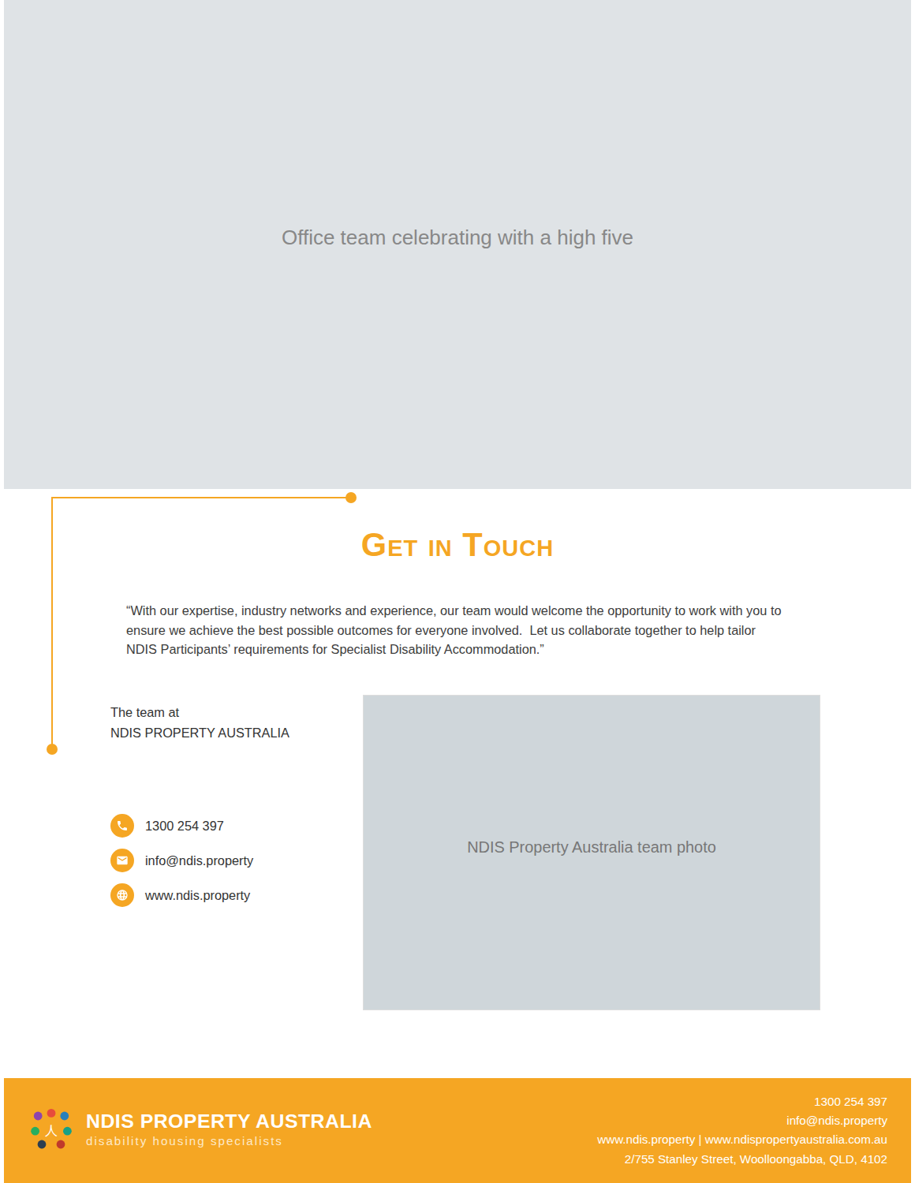Get in Touch
“With our expertise, industry networks and experience, our team would welcome the opportunity to work with you to ensure we achieve the best possible outcomes for everyone involved. Let us collaborate together to help tailor NDIS Participants’ requirements for Specialist Disability Accommodation.”
The team at
NDIS PROPERTY AUSTRALIA
1300 254 397
info@ndis.property
www.ndis.property
人
NDIS PROPERTY AUSTRALIA
disability housing specialists
1300 254 397
info@ndis.property
www.ndis.property | www.ndispropertyaustralia.com.au
2/755 Stanley Street, Woolloongabba, QLD, 4102